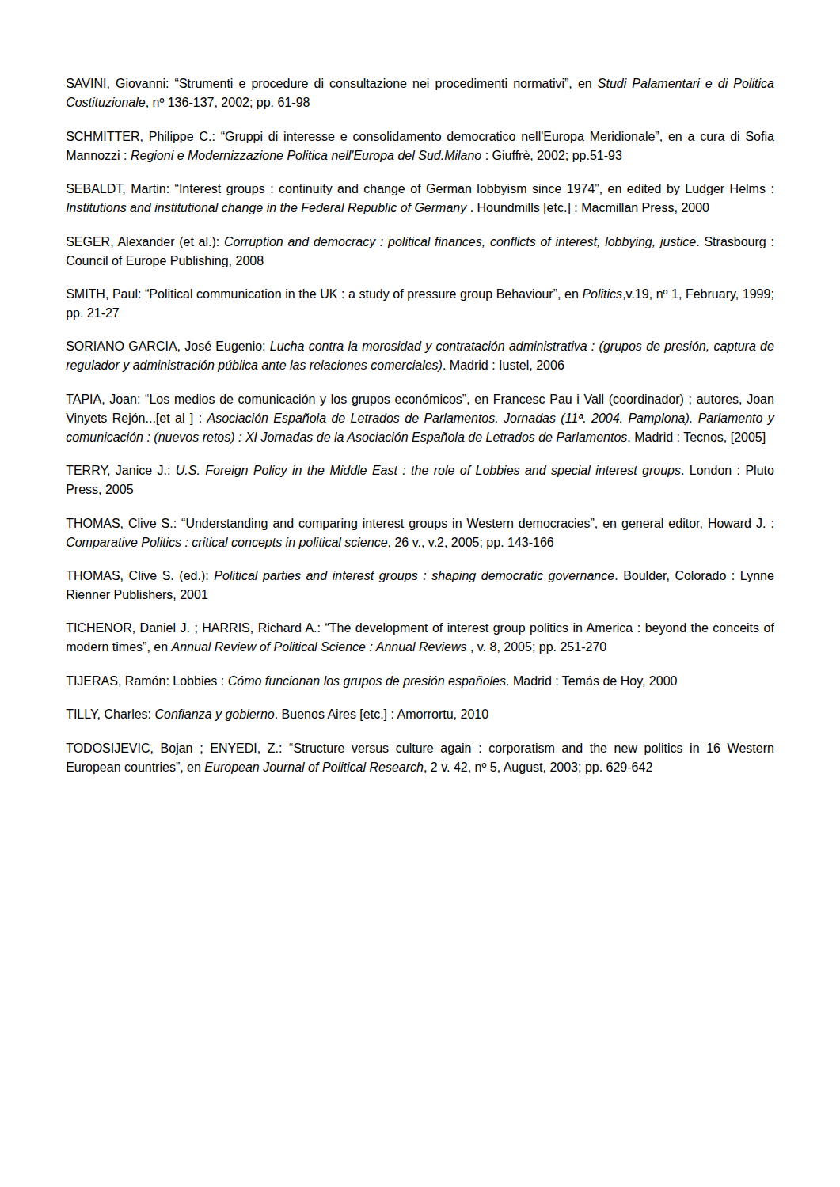SAVINI, Giovanni: “Strumenti e procedure di consultazione nei procedimenti normativi”, en Studi Palamentari e di Politica Costituzionale, nº 136-137, 2002; pp. 61-98
SCHMITTER, Philippe C.: “Gruppi di interesse e consolidamento democratico nell'Europa Meridionale”, en a cura di Sofia Mannozzi : Regioni e Modernizzazione Politica nell'Europa del Sud.Milano : Giuffrè, 2002; pp.51-93
SEBALDT, Martin: “Interest groups : continuity and change of German lobbyism since 1974”, en edited by Ludger Helms : Institutions and institutional change in the Federal Republic of Germany . Houndmills [etc.] : Macmillan Press, 2000
SEGER, Alexander (et al.): Corruption and democracy : political finances, conflicts of interest, lobbying, justice. Strasbourg : Council of Europe Publishing, 2008
SMITH, Paul: “Political communication in the UK : a study of pressure group Behaviour”, en Politics,v.19, nº 1, February, 1999; pp. 21-27
SORIANO GARCIA, José Eugenio: Lucha contra la morosidad y contratación administrativa : (grupos de presión, captura de regulador y administración pública ante las relaciones comerciales). Madrid : Iustel, 2006
TAPIA, Joan: “Los medios de comunicación y los grupos económicos”, en Francesc Pau i Vall (coordinador) ; autores, Joan Vinyets Rejón...[et al ] : Asociación Española de Letrados de Parlamentos. Jornadas (11ª. 2004. Pamplona). Parlamento y comunicación : (nuevos retos) : XI Jornadas de la Asociación Española de Letrados de Parlamentos. Madrid : Tecnos, [2005]
TERRY, Janice J.: U.S. Foreign Policy in the Middle East : the role of Lobbies and special interest groups. London : Pluto Press, 2005
THOMAS, Clive S.: “Understanding and comparing interest groups in Western democracies”, en general editor, Howard J. : Comparative Politics : critical concepts in political science, 26 v., v.2, 2005; pp. 143-166
THOMAS, Clive S. (ed.): Political parties and interest groups : shaping democratic governance. Boulder, Colorado : Lynne Rienner Publishers, 2001
TICHENOR, Daniel J. ; HARRIS, Richard A.: “The development of interest group politics in America : beyond the conceits of modern times”, en Annual Review of Political Science : Annual Reviews , v. 8, 2005; pp. 251-270
TIJERAS, Ramón: Lobbies : Cómo funcionan los grupos de presión españoles. Madrid : Temás de Hoy, 2000
TILLY, Charles: Confianza y gobierno. Buenos Aires [etc.] : Amorrortu, 2010
TODOSIJEVIC, Bojan ; ENYEDI, Z.: “Structure versus culture again : corporatism and the new politics in 16 Western European countries”, en European Journal of Political Research, 2 v. 42, nº 5, August, 2003; pp. 629-642